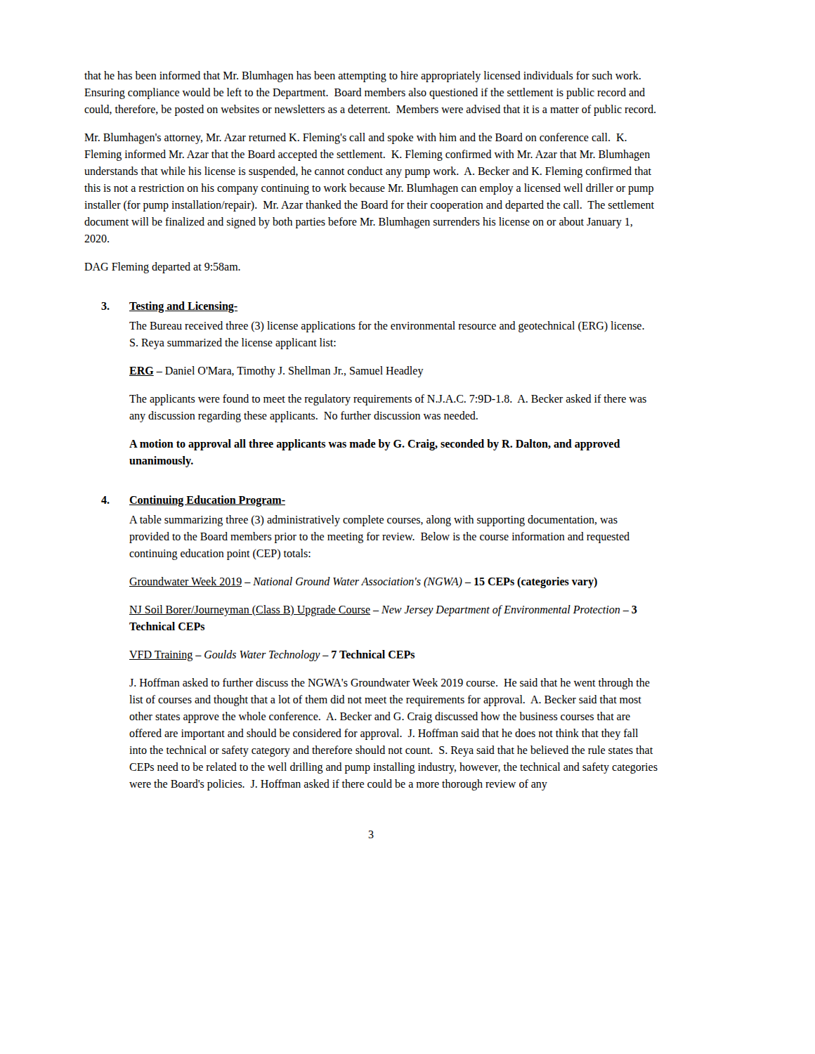that he has been informed that Mr. Blumhagen has been attempting to hire appropriately licensed individuals for such work. Ensuring compliance would be left to the Department. Board members also questioned if the settlement is public record and could, therefore, be posted on websites or newsletters as a deterrent. Members were advised that it is a matter of public record.
Mr. Blumhagen's attorney, Mr. Azar returned K. Fleming's call and spoke with him and the Board on conference call. K. Fleming informed Mr. Azar that the Board accepted the settlement. K. Fleming confirmed with Mr. Azar that Mr. Blumhagen understands that while his license is suspended, he cannot conduct any pump work. A. Becker and K. Fleming confirmed that this is not a restriction on his company continuing to work because Mr. Blumhagen can employ a licensed well driller or pump installer (for pump installation/repair). Mr. Azar thanked the Board for their cooperation and departed the call. The settlement document will be finalized and signed by both parties before Mr. Blumhagen surrenders his license on or about January 1, 2020.
DAG Fleming departed at 9:58am.
3. Testing and Licensing-
The Bureau received three (3) license applications for the environmental resource and geotechnical (ERG) license. S. Reya summarized the license applicant list:
ERG – Daniel O'Mara, Timothy J. Shellman Jr., Samuel Headley
The applicants were found to meet the regulatory requirements of N.J.A.C. 7:9D-1.8. A. Becker asked if there was any discussion regarding these applicants. No further discussion was needed.
A motion to approval all three applicants was made by G. Craig, seconded by R. Dalton, and approved unanimously.
4. Continuing Education Program-
A table summarizing three (3) administratively complete courses, along with supporting documentation, was provided to the Board members prior to the meeting for review. Below is the course information and requested continuing education point (CEP) totals:
Groundwater Week 2019 – National Ground Water Association's (NGWA) – 15 CEPs (categories vary)
NJ Soil Borer/Journeyman (Class B) Upgrade Course – New Jersey Department of Environmental Protection – 3 Technical CEPs
VFD Training – Goulds Water Technology – 7 Technical CEPs
J. Hoffman asked to further discuss the NGWA's Groundwater Week 2019 course. He said that he went through the list of courses and thought that a lot of them did not meet the requirements for approval. A. Becker said that most other states approve the whole conference. A. Becker and G. Craig discussed how the business courses that are offered are important and should be considered for approval. J. Hoffman said that he does not think that they fall into the technical or safety category and therefore should not count. S. Reya said that he believed the rule states that CEPs need to be related to the well drilling and pump installing industry, however, the technical and safety categories were the Board's policies. J. Hoffman asked if there could be a more thorough review of any
3